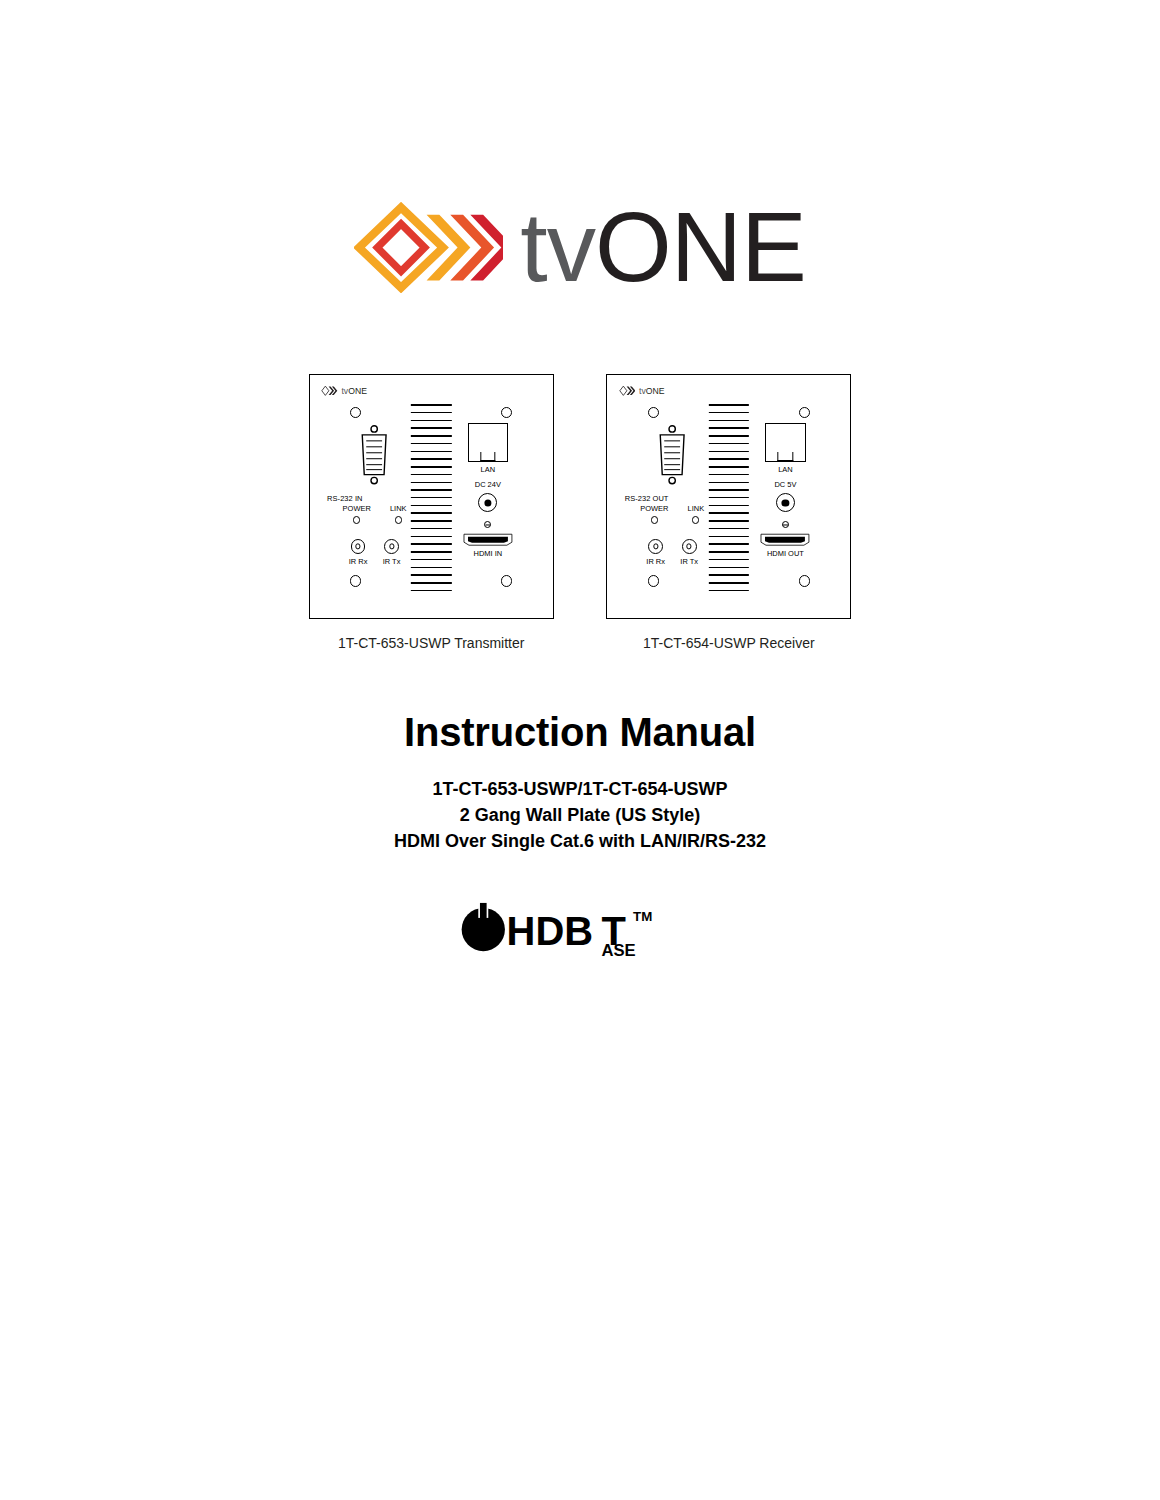tv ONE
tv ONE
RS-232 IN
POWER
LINK
IR Rx
IR Tx
LAN
DC 24V
HDMI IN
1T-CT-653-USWP Transmitter
tv ONE
RS-232 OUT
POWER
LINK
IR Rx
IR Tx
LAN
DC 5V
HDMI OUT
1T-CT-654-USWP Receiver
Instruction Manual
1T-CT-653-USWP/1T-CT-654-USWP
2 Gang Wall Plate (US Style)
HDMI Over Single Cat.6 with LAN/IR/RS-232
HDB T ASE TM